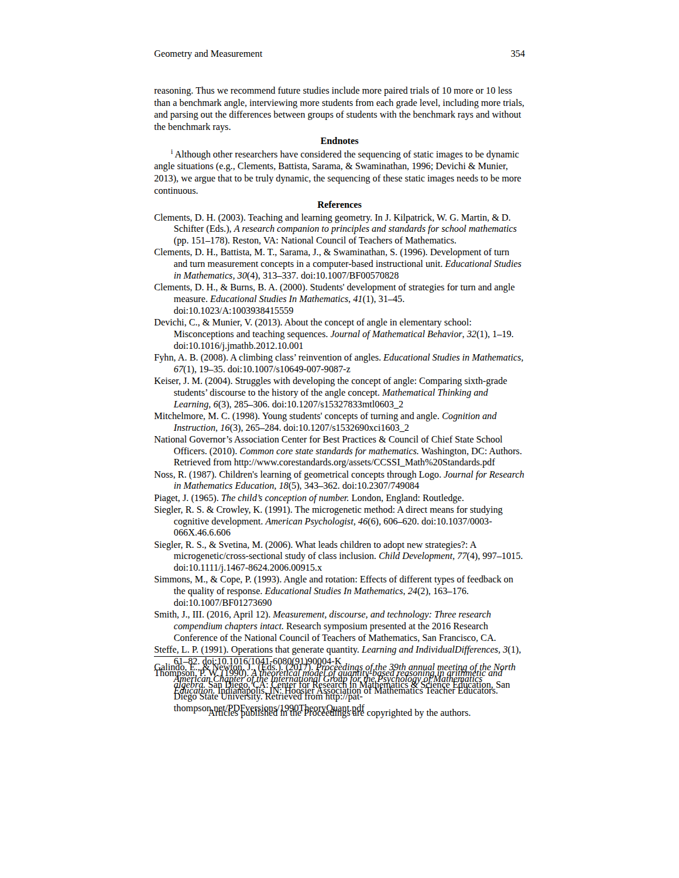Geometry and Measurement 354
reasoning. Thus we recommend future studies include more paired trials of 10 more or 10 less than a benchmark angle, interviewing more students from each grade level, including more trials, and parsing out the differences between groups of students with the benchmark rays and without the benchmark rays.
Endnotes
i Although other researchers have considered the sequencing of static images to be dynamic angle situations (e.g., Clements, Battista, Sarama, & Swaminathan, 1996; Devichi & Munier, 2013), we argue that to be truly dynamic, the sequencing of these static images needs to be more continuous.
References
Clements, D. H. (2003). Teaching and learning geometry. In J. Kilpatrick, W. G. Martin, & D. Schifter (Eds.), A research companion to principles and standards for school mathematics (pp. 151–178). Reston, VA: National Council of Teachers of Mathematics.
Clements, D. H., Battista, M. T., Sarama, J., & Swaminathan, S. (1996). Development of turn and turn measurement concepts in a computer-based instructional unit. Educational Studies in Mathematics, 30(4), 313–337. doi:10.1007/BF00570828
Clements, D. H., & Burns, B. A. (2000). Students' development of strategies for turn and angle measure. Educational Studies In Mathematics, 41(1), 31–45. doi:10.1023/A:1003938415559
Devichi, C., & Munier, V. (2013). About the concept of angle in elementary school: Misconceptions and teaching sequences. Journal of Mathematical Behavior, 32(1), 1–19. doi:10.1016/j.jmathb.2012.10.001
Fyhn, A. B. (2008). A climbing class’ reinvention of angles. Educational Studies in Mathematics, 67(1), 19–35. doi:10.1007/s10649-007-9087-z
Keiser, J. M. (2004). Struggles with developing the concept of angle: Comparing sixth-grade students’ discourse to the history of the angle concept. Mathematical Thinking and Learning, 6(3), 285–306. doi:10.1207/s15327833mtl0603_2
Mitchelmore, M. C. (1998). Young students' concepts of turning and angle. Cognition and Instruction, 16(3), 265–284. doi:10.1207/s1532690xci1603_2
National Governor’s Association Center for Best Practices & Council of Chief State School Officers. (2010). Common core state standards for mathematics. Washington, DC: Authors. Retrieved from http://www.corestandards.org/assets/CCSSI_Math%20Standards.pdf
Noss, R. (1987). Children's learning of geometrical concepts through Logo. Journal for Research in Mathematics Education, 18(5), 343–362. doi:10.2307/749084
Piaget, J. (1965). The child’s conception of number. London, England: Routledge.
Siegler, R. S. & Crowley, K. (1991). The microgenetic method: A direct means for studying cognitive development. American Psychologist, 46(6), 606–620. doi:10.1037/0003-066X.46.6.606
Siegler, R. S., & Svetina, M. (2006). What leads children to adopt new strategies?: A microgenetic/cross-sectional study of class inclusion. Child Development, 77(4), 997–1015. doi:10.1111/j.1467-8624.2006.00915.x
Simmons, M., & Cope, P. (1993). Angle and rotation: Effects of different types of feedback on the quality of response. Educational Studies In Mathematics, 24(2), 163–176. doi:10.1007/BF01273690
Smith, J., III. (2016, April 12). Measurement, discourse, and technology: Three research compendium chapters intact. Research symposium presented at the 2016 Research Conference of the National Council of Teachers of Mathematics, San Francisco, CA.
Steffe, L. P. (1991). Operations that generate quantity. Learning and IndividualDifferences, 3(1), 61–82. doi:10.1016/1041-6080(91)90004-K
Thompson, P. W. (1990). A theoretical model of quantity-based reasoning in arithmetic and algebra. San Diego, CA: Center for Research in Mathematics & Science Education, San Diego State University. Retrieved from http://pat-thompson.net/PDFversions/1990TheoryQuant.pdf
Galindo, E., & Newton, J., (Eds.). (2017). Proceedings of the 39th annual meeting of the North American Chapter of the International Group for the Psychology of Mathematics Education. Indianapolis, IN: Hoosier Association of Mathematics Teacher Educators.
Articles published in the Proceedings are copyrighted by the authors.